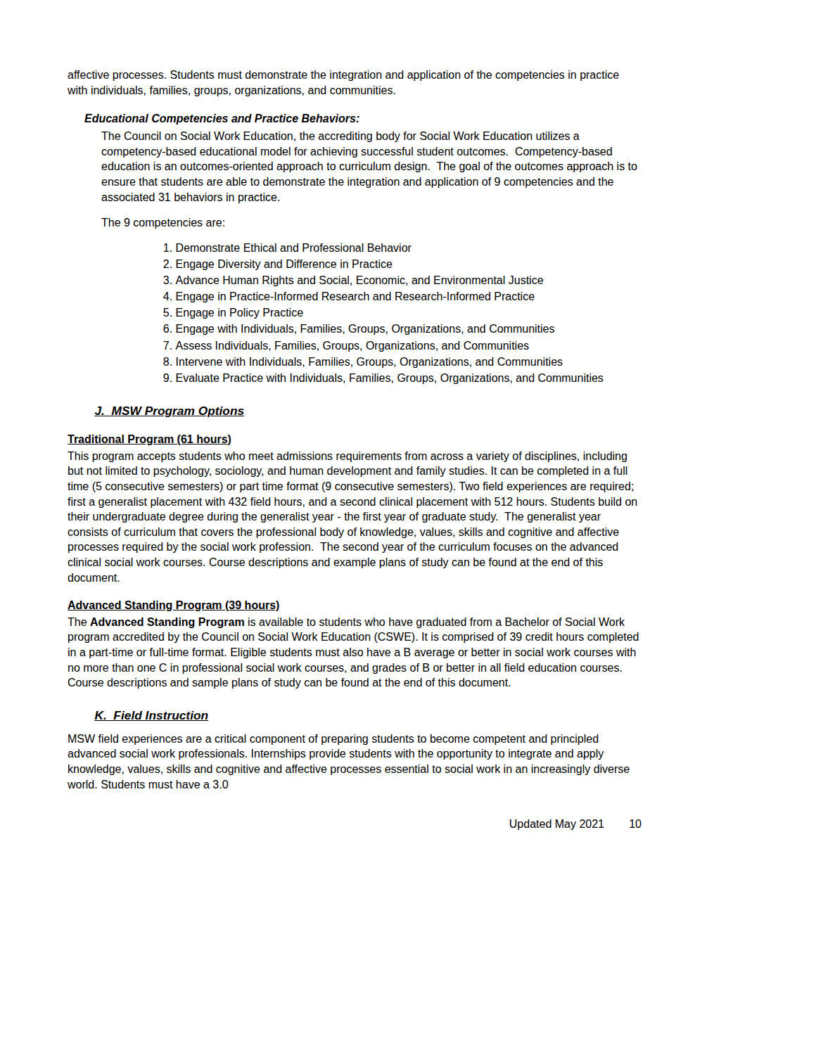affective processes. Students must demonstrate the integration and application of the competencies in practice with individuals, families, groups, organizations, and communities.
Educational Competencies and Practice Behaviors:
The Council on Social Work Education, the accrediting body for Social Work Education utilizes a competency-based educational model for achieving successful student outcomes. Competency-based education is an outcomes-oriented approach to curriculum design. The goal of the outcomes approach is to ensure that students are able to demonstrate the integration and application of 9 competencies and the associated 31 behaviors in practice.
The 9 competencies are:
Demonstrate Ethical and Professional Behavior
Engage Diversity and Difference in Practice
Advance Human Rights and Social, Economic, and Environmental Justice
Engage in Practice-Informed Research and Research-Informed Practice
Engage in Policy Practice
Engage with Individuals, Families, Groups, Organizations, and Communities
Assess Individuals, Families, Groups, Organizations, and Communities
Intervene with Individuals, Families, Groups, Organizations, and Communities
Evaluate Practice with Individuals, Families, Groups, Organizations, and Communities
J. MSW Program Options
Traditional Program (61 hours)
This program accepts students who meet admissions requirements from across a variety of disciplines, including but not limited to psychology, sociology, and human development and family studies. It can be completed in a full time (5 consecutive semesters) or part time format (9 consecutive semesters). Two field experiences are required; first a generalist placement with 432 field hours, and a second clinical placement with 512 hours. Students build on their undergraduate degree during the generalist year - the first year of graduate study. The generalist year consists of curriculum that covers the professional body of knowledge, values, skills and cognitive and affective processes required by the social work profession. The second year of the curriculum focuses on the advanced clinical social work courses. Course descriptions and example plans of study can be found at the end of this document.
Advanced Standing Program (39 hours)
The Advanced Standing Program is available to students who have graduated from a Bachelor of Social Work program accredited by the Council on Social Work Education (CSWE). It is comprised of 39 credit hours completed in a part-time or full-time format. Eligible students must also have a B average or better in social work courses with no more than one C in professional social work courses, and grades of B or better in all field education courses. Course descriptions and sample plans of study can be found at the end of this document.
K. Field Instruction
MSW field experiences are a critical component of preparing students to become competent and principled advanced social work professionals. Internships provide students with the opportunity to integrate and apply knowledge, values, skills and cognitive and affective processes essential to social work in an increasingly diverse world. Students must have a 3.0
Updated May 202110